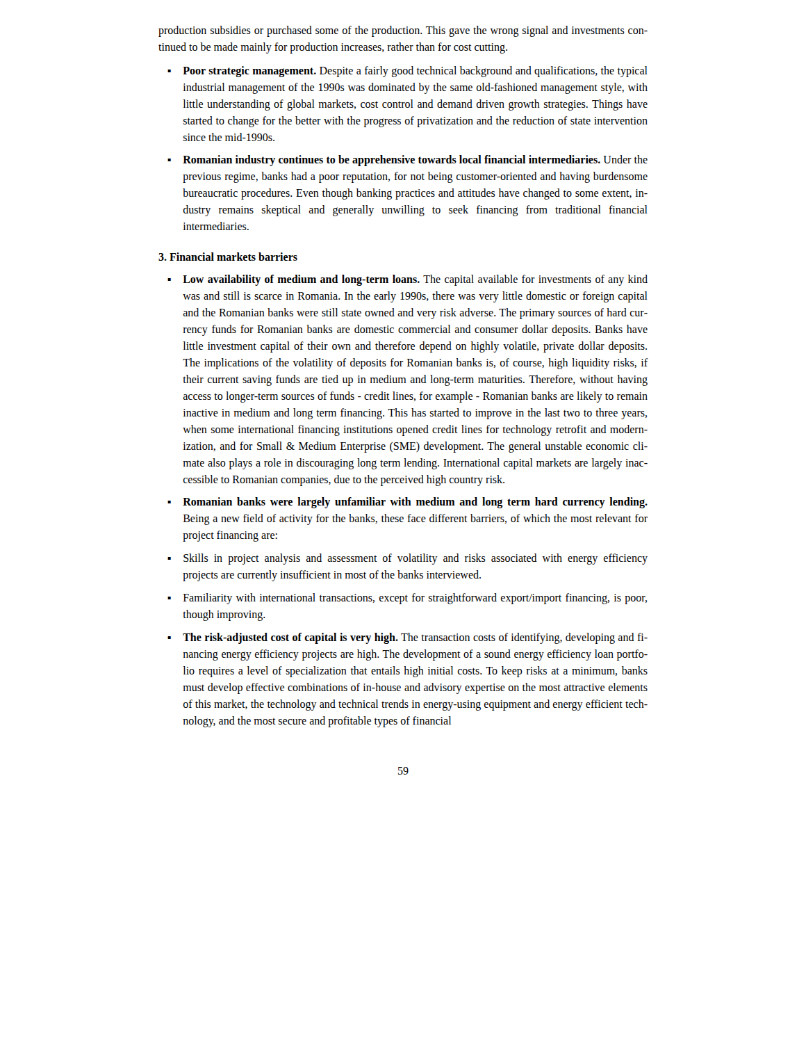production subsidies or purchased some of the production. This gave the wrong signal and investments continued to be made mainly for production increases, rather than for cost cutting.
Poor strategic management. Despite a fairly good technical background and qualifications, the typical industrial management of the 1990s was dominated by the same old-fashioned management style, with little understanding of global markets, cost control and demand driven growth strategies. Things have started to change for the better with the progress of privatization and the reduction of state intervention since the mid-1990s.
Romanian industry continues to be apprehensive towards local financial intermediaries. Under the previous regime, banks had a poor reputation, for not being customer-oriented and having burdensome bureaucratic procedures. Even though banking practices and attitudes have changed to some extent, industry remains skeptical and generally unwilling to seek financing from traditional financial intermediaries.
3. Financial markets barriers
Low availability of medium and long-term loans. The capital available for investments of any kind was and still is scarce in Romania. In the early 1990s, there was very little domestic or foreign capital and the Romanian banks were still state owned and very risk adverse. The primary sources of hard currency funds for Romanian banks are domestic commercial and consumer dollar deposits. Banks have little investment capital of their own and therefore depend on highly volatile, private dollar deposits. The implications of the volatility of deposits for Romanian banks is, of course, high liquidity risks, if their current saving funds are tied up in medium and long-term maturities. Therefore, without having access to longer-term sources of funds - credit lines, for example - Romanian banks are likely to remain inactive in medium and long term financing. This has started to improve in the last two to three years, when some international financing institutions opened credit lines for technology retrofit and modernization, and for Small & Medium Enterprise (SME) development. The general unstable economic climate also plays a role in discouraging long term lending. International capital markets are largely inaccessible to Romanian companies, due to the perceived high country risk.
Romanian banks were largely unfamiliar with medium and long term hard currency lending. Being a new field of activity for the banks, these face different barriers, of which the most relevant for project financing are:
Skills in project analysis and assessment of volatility and risks associated with energy efficiency projects are currently insufficient in most of the banks interviewed.
Familiarity with international transactions, except for straightforward export/import financing, is poor, though improving.
The risk-adjusted cost of capital is very high. The transaction costs of identifying, developing and financing energy efficiency projects are high. The development of a sound energy efficiency loan portfolio requires a level of specialization that entails high initial costs. To keep risks at a minimum, banks must develop effective combinations of in-house and advisory expertise on the most attractive elements of this market, the technology and technical trends in energy-using equipment and energy efficient technology, and the most secure and profitable types of financial
59